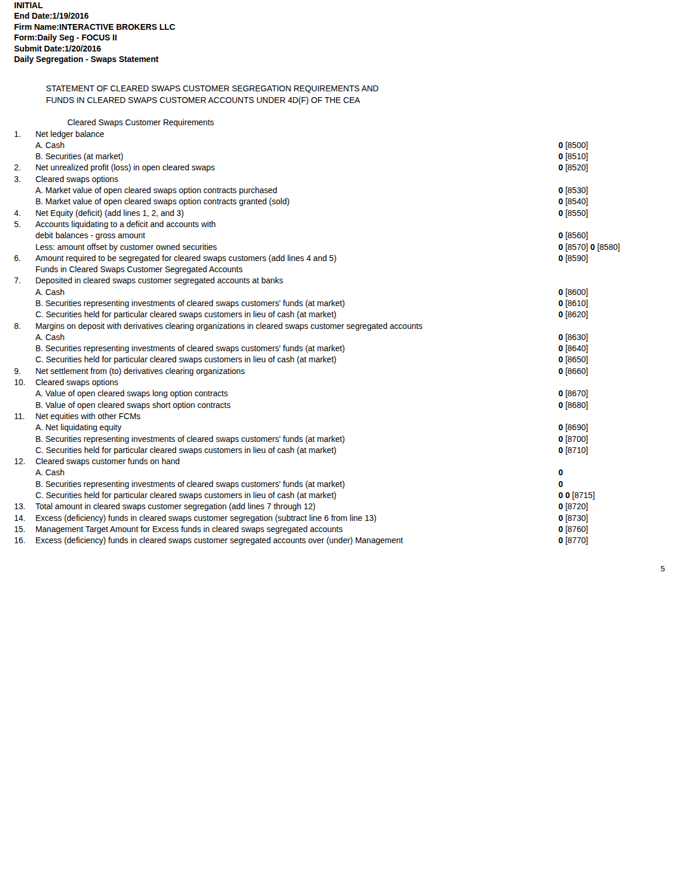INITIAL
End Date:1/19/2016
Firm Name:INTERACTIVE BROKERS LLC
Form:Daily Seg - FOCUS II
Submit Date:1/20/2016
Daily Segregation - Swaps Statement
STATEMENT OF CLEARED SWAPS CUSTOMER SEGREGATION REQUIREMENTS AND
FUNDS IN CLEARED SWAPS CUSTOMER ACCOUNTS UNDER 4D(F) OF THE CEA
| | Cleared Swaps Customer Requirements | |
| 1. | Net ledger balance | |
| | A. Cash | 0 [8500] |
| | B. Securities (at market) | 0 [8510] |
| 2. | Net unrealized profit (loss) in open cleared swaps | 0 [8520] |
| 3. | Cleared swaps options | |
| | A. Market value of open cleared swaps option contracts purchased | 0 [8530] |
| | B. Market value of open cleared swaps option contracts granted (sold) | 0 [8540] |
| 4. | Net Equity (deficit) (add lines 1, 2, and 3) | 0 [8550] |
| 5. | Accounts liquidating to a deficit and accounts with | |
| | debit balances - gross amount | 0 [8560] |
| | Less: amount offset by customer owned securities | 0 [8570] 0 [8580] |
| 6. | Amount required to be segregated for cleared swaps customers (add lines 4 and 5) | 0 [8590] |
| | Funds in Cleared Swaps Customer Segregated Accounts | |
| 7. | Deposited in cleared swaps customer segregated accounts at banks | |
| | A. Cash | 0 [8600] |
| | B. Securities representing investments of cleared swaps customers' funds (at market) | 0 [8610] |
| | C. Securities held for particular cleared swaps customers in lieu of cash (at market) | 0 [8620] |
| 8. | Margins on deposit with derivatives clearing organizations in cleared swaps customer segregated accounts | |
| | A. Cash | 0 [8630] |
| | B. Securities representing investments of cleared swaps customers' funds (at market) | 0 [8640] |
| | C. Securities held for particular cleared swaps customers in lieu of cash (at market) | 0 [8650] |
| 9. | Net settlement from (to) derivatives clearing organizations | 0 [8660] |
| 10. | Cleared swaps options | |
| | A. Value of open cleared swaps long option contracts | 0 [8670] |
| | B. Value of open cleared swaps short option contracts | 0 [8680] |
| 11. | Net equities with other FCMs | |
| | A. Net liquidating equity | 0 [8690] |
| | B. Securities representing investments of cleared swaps customers' funds (at market) | 0 [8700] |
| | C. Securities held for particular cleared swaps customers in lieu of cash (at market) | 0 [8710] |
| 12. | Cleared swaps customer funds on hand | |
| | A. Cash | 0 |
| | B. Securities representing investments of cleared swaps customers' funds (at market) | 0 |
| | C. Securities held for particular cleared swaps customers in lieu of cash (at market) | 0 0 [8715] |
| 13. | Total amount in cleared swaps customer segregation (add lines 7 through 12) | 0 [8720] |
| 14. | Excess (deficiency) funds in cleared swaps customer segregation (subtract line 6 from line 13) | 0 [8730] |
| 15. | Management Target Amount for Excess funds in cleared swaps segregated accounts | 0 [8760] |
| 16. | Excess (deficiency) funds in cleared swaps customer segregated accounts over (under) Management | 0 [8770] |
5